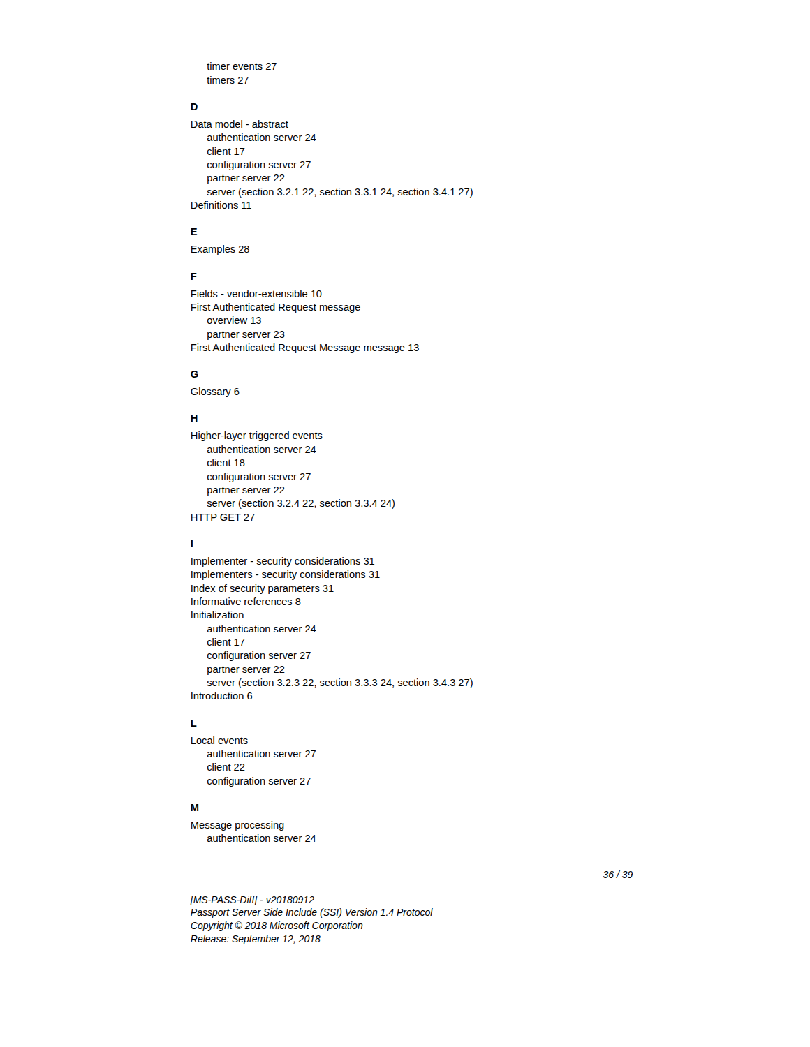timer events 27
timers 27
D
Data model - abstract
authentication server 24
client 17
configuration server 27
partner server 22
server (section 3.2.1 22, section 3.3.1 24, section 3.4.1 27)
Definitions 11
E
Examples 28
F
Fields - vendor-extensible 10
First Authenticated Request message
overview 13
partner server 23
First Authenticated Request Message message 13
G
Glossary 6
H
Higher-layer triggered events
authentication server 24
client 18
configuration server 27
partner server 22
server (section 3.2.4 22, section 3.3.4 24)
HTTP GET 27
I
Implementer - security considerations 31
Implementers - security considerations 31
Index of security parameters 31
Informative references 8
Initialization
authentication server 24
client 17
configuration server 27
partner server 22
server (section 3.2.3 22, section 3.3.3 24, section 3.4.3 27)
Introduction 6
L
Local events
authentication server 27
client 22
configuration server 27
M
Message processing
authentication server 24
36 / 39
[MS-PASS-Diff] - v20180912
Passport Server Side Include (SSI) Version 1.4 Protocol
Copyright © 2018 Microsoft Corporation
Release: September 12, 2018